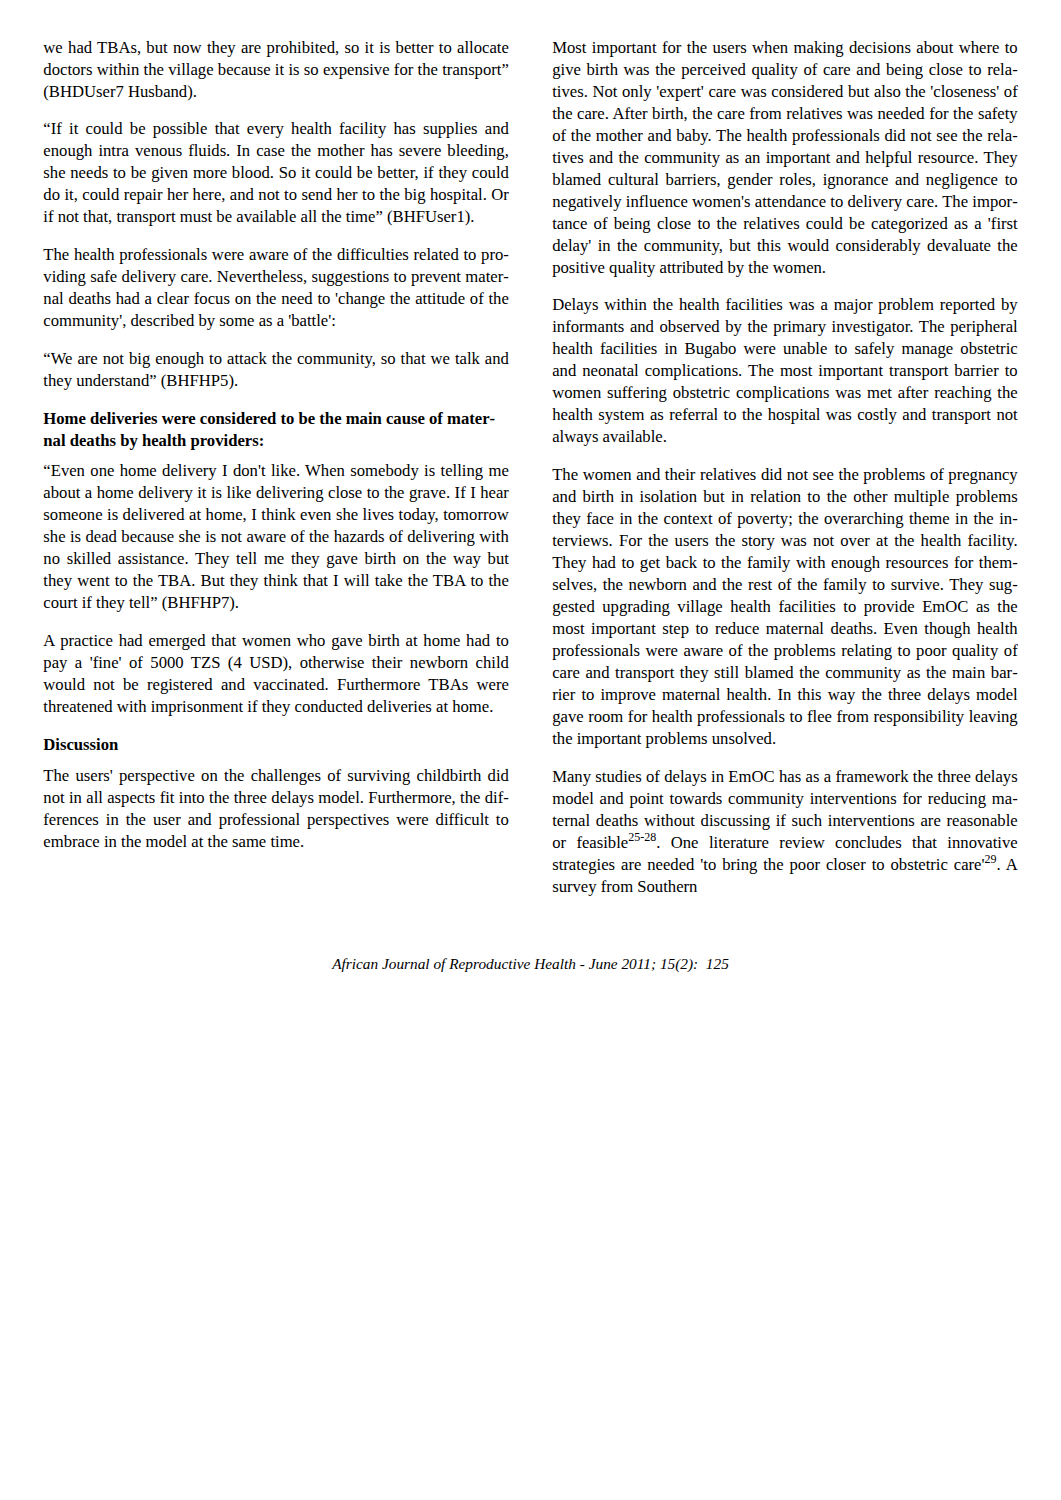we had TBAs, but now they are prohibited, so it is better to allocate doctors within the village because it is so expensive for the transport” (BHDUser7 Husband).
“If it could be possible that every health facility has supplies and enough intra venous fluids. In case the mother has severe bleeding, she needs to be given more blood. So it could be better, if they could do it, could repair her here, and not to send her to the big hospital. Or if not that, transport must be available all the time” (BHFUser1).
The health professionals were aware of the difficulties related to providing safe delivery care. Nevertheless, suggestions to prevent maternal deaths had a clear focus on the need to 'change the attitude of the community', described by some as a 'battle':
“We are not big enough to attack the community, so that we talk and they understand” (BHFHP5).
Home deliveries were considered to be the main cause of maternal deaths by health providers:
“Even one home delivery I don't like. When somebody is telling me about a home delivery it is like delivering close to the grave. If I hear someone is delivered at home, I think even she lives today, tomorrow she is dead because she is not aware of the hazards of delivering with no skilled assistance. They tell me they gave birth on the way but they went to the TBA. But they think that I will take the TBA to the court if they tell” (BHFHP7).
A practice had emerged that women who gave birth at home had to pay a 'fine' of 5000 TZS (4 USD), otherwise their newborn child would not be registered and vaccinated. Furthermore TBAs were threatened with imprisonment if they conducted deliveries at home.
Discussion
The users' perspective on the challenges of surviving childbirth did not in all aspects fit into the three delays model. Furthermore, the differences in the user and professional perspectives were difficult to embrace in the model at the same time.
Most important for the users when making decisions about where to give birth was the perceived quality of care and being close to relatives. Not only 'expert' care was considered but also the 'closeness' of the care. After birth, the care from relatives was needed for the safety of the mother and baby. The health professionals did not see the relatives and the community as an important and helpful resource. They blamed cultural barriers, gender roles, ignorance and negligence to negatively influence women's attendance to delivery care. The importance of being close to the relatives could be categorized as a 'first delay' in the community, but this would considerably devaluate the positive quality attributed by the women.
Delays within the health facilities was a major problem reported by informants and observed by the primary investigator. The peripheral health facilities in Bugabo were unable to safely manage obstetric and neonatal complications. The most important transport barrier to women suffering obstetric complications was met after reaching the health system as referral to the hospital was costly and transport not always available.
The women and their relatives did not see the problems of pregnancy and birth in isolation but in relation to the other multiple problems they face in the context of poverty; the overarching theme in the interviews. For the users the story was not over at the health facility. They had to get back to the family with enough resources for themselves, the newborn and the rest of the family to survive. They suggested upgrading village health facilities to provide EmOC as the most important step to reduce maternal deaths. Even though health professionals were aware of the problems relating to poor quality of care and transport they still blamed the community as the main barrier to improve maternal health. In this way the three delays model gave room for health professionals to flee from responsibility leaving the important problems unsolved.
Many studies of delays in EmOC has as a framework the three delays model and point towards community interventions for reducing maternal deaths without discussing if such interventions are reasonable or feasible25-28. One literature review concludes that innovative strategies are needed 'to bring the poor closer to obstetric care'29. A survey from Southern
African Journal of Reproductive Health - June 2011; 15(2): 125